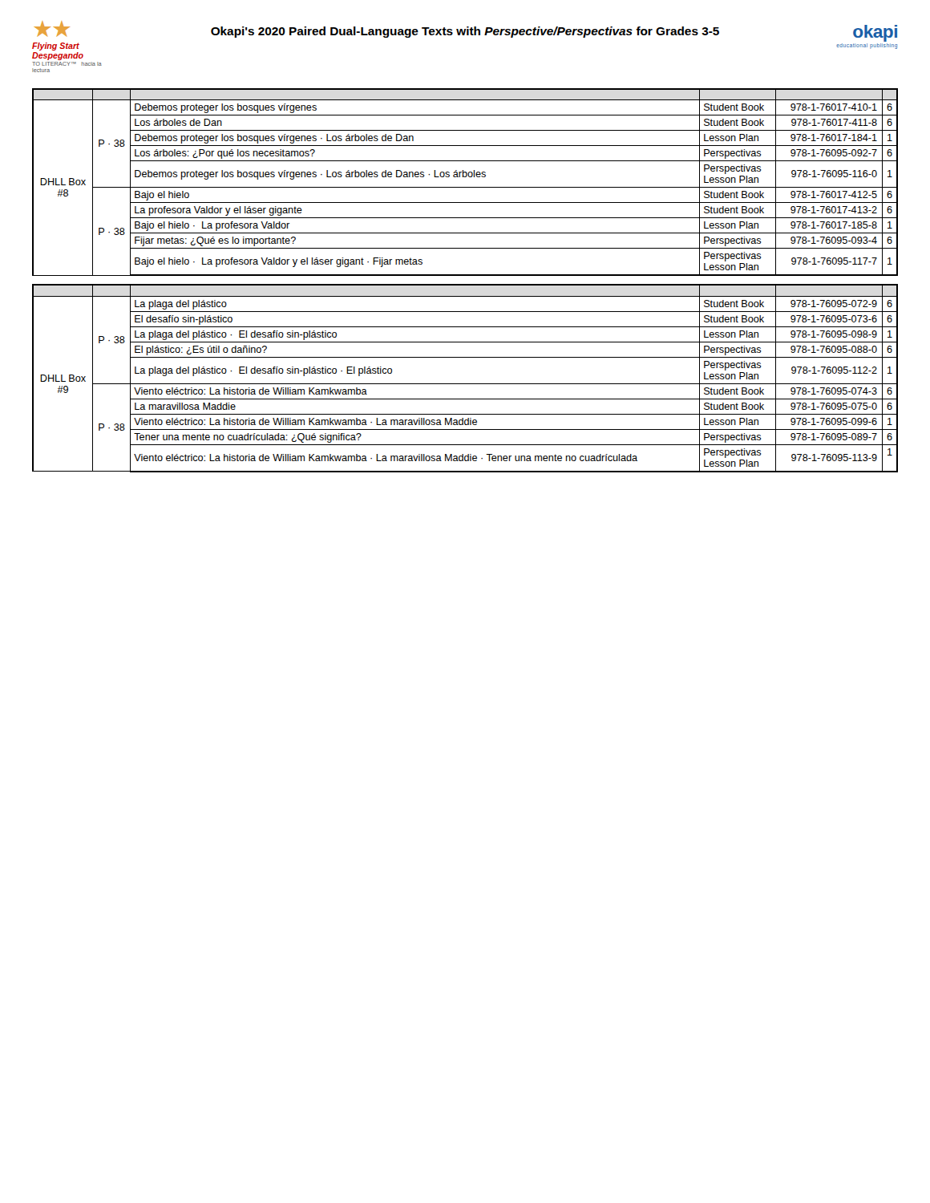★★
Flying Start Despegando
TO LITERACY™ hacia la lectura
Okapi's 2020 Paired Dual-Language Texts with Perspective/Perspectivas for Grades 3-5
okapi
educational publishing
| DHLL Box #8 | P · 38 | Debemos proteger los bosques vírgenes | Student Book | 978-1-76017-410-1 | 6 |
| Los árboles de Dan | Student Book | 978-1-76017-411-8 | 6 |
| Debemos proteger los bosques vírgenes · Los árboles de Dan | Lesson Plan | 978-1-76017-184-1 | 1 |
| Los árboles: ¿Por qué los necesitamos? | Perspectivas | 978-1-76095-092-7 | 6 |
| Debemos proteger los bosques vírgenes · Los árboles de Danes · Los árboles | Perspectivas Lesson Plan | 978-1-76095-116-0 | 1 |
| P · 38 | Bajo el hielo | Student Book | 978-1-76017-412-5 | 6 |
| La profesora Valdor y el láser gigante | Student Book | 978-1-76017-413-2 | 6 |
| Bajo el hielo · La profesora Valdor | Lesson Plan | 978-1-76017-185-8 | 1 |
| Fijar metas: ¿Qué es lo importante? | Perspectivas | 978-1-76095-093-4 | 6 |
| Bajo el hielo · La profesora Valdor y el láser gigant · Fijar metas | Perspectivas Lesson Plan | 978-1-76095-117-7 | 1 |
| DHLL Box #9 | P · 38 | La plaga del plástico | Student Book | 978-1-76095-072-9 | 6 |
| El desafío sin-plástico | Student Book | 978-1-76095-073-6 | 6 |
| La plaga del plástico · El desafío sin-plástico | Lesson Plan | 978-1-76095-098-9 | 1 |
| El plástico: ¿Es útil o dañino? | Perspectivas | 978-1-76095-088-0 | 6 |
| La plaga del plástico · El desafío sin-plástico · El plástico | Perspectivas Lesson Plan | 978-1-76095-112-2 | 1 |
| P · 38 | Viento eléctrico: La historia de William Kamkwamba | Student Book | 978-1-76095-074-3 | 6 |
| La maravillosa Maddie | Student Book | 978-1-76095-075-0 | 6 |
| Viento eléctrico: La historia de William Kamkwamba · La maravillosa Maddie | Lesson Plan | 978-1-76095-099-6 | 1 |
| Tener una mente no cuadrículada: ¿Qué significa? | Perspectivas | 978-1-76095-089-7 | 6 |
| Viento eléctrico: La historia de William Kamkwamba · La maravillosa Maddie · Tener una mente no cuadrículada | Perspectivas Lesson Plan | 978-1-76095-113-9 | 1 |